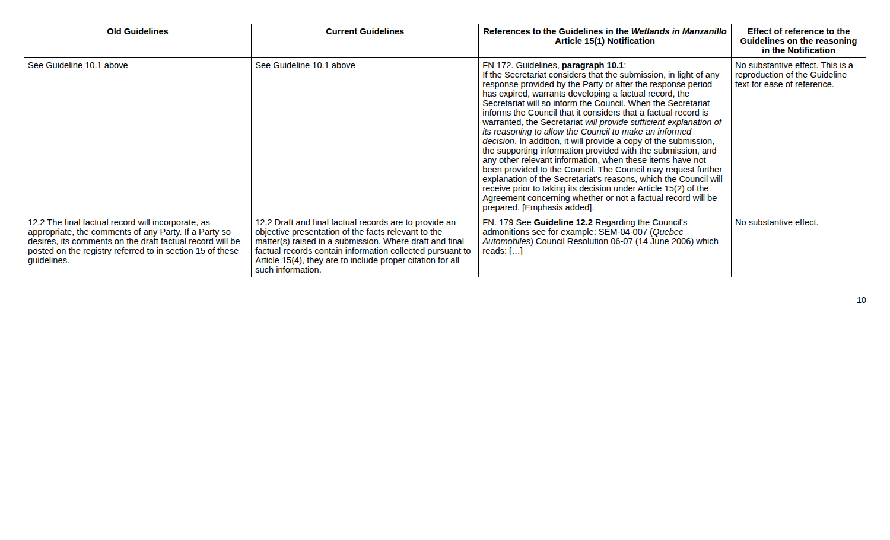| Old Guidelines | Current Guidelines | References to the Guidelines in the Wetlands in Manzanillo Article 15(1) Notification | Effect of reference to the Guidelines on the reasoning in the Notification |
| --- | --- | --- | --- |
| See Guideline 10.1 above | See Guideline 10.1 above | FN 172. Guidelines, paragraph 10.1 : If the Secretariat considers that the submission, in light of any response provided by the Party or after the response period has expired, warrants developing a factual record, the Secretariat will so inform the Council. When the Secretariat informs the Council that it considers that a factual record is warranted, the Secretariat will provide sufficient explanation of its reasoning to allow the Council to make an informed decision . In addition, it will provide a copy of the submission, the supporting information provided with the submission, and any other relevant information, when these items have not been provided to the Council. The Council may request further explanation of the Secretariat's reasons, which the Council will receive prior to taking its decision under Article 15(2) of the Agreement concerning whether or not a factual record will be prepared. [Emphasis added]. | No substantive effect. This is a reproduction of the Guideline text for ease of reference. |
| 12.2 The final factual record will incorporate, as appropriate, the comments of any Party. If a Party so desires, its comments on the draft factual record will be posted on the registry referred to in section 15 of these guidelines. | 12.2 Draft and final factual records are to provide an objective presentation of the facts relevant to the matter(s) raised in a submission. Where draft and final factual records contain information collected pursuant to Article 15(4), they are to include proper citation for all such information. | FN. 179 See Guideline 12.2 Regarding the Council's admonitions see for example: SEM-04-007 ( Quebec Automobiles ) Council Resolution 06-07 (14 June 2006) which reads: […] | No substantive effect. |
10